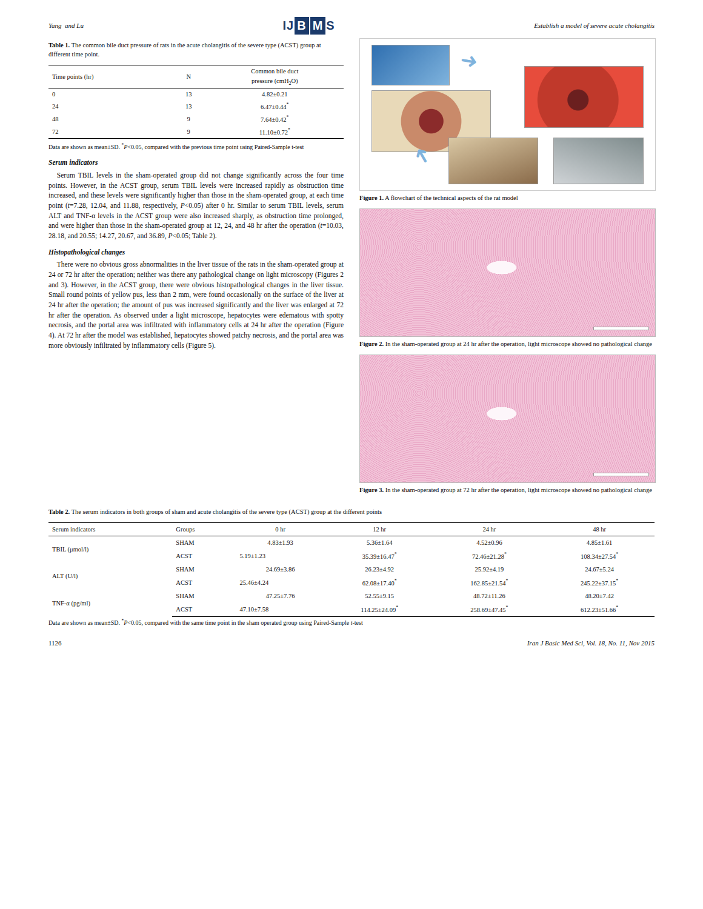Yang and Lu
IJBMS
Establish a model of severe acute cholangitis
Table 1. The common bile duct pressure of rats in the acute cholangitis of the severe type (ACST) group at different time point.
| Time points (hr) | N | Common bile duct pressure (cmH 2 O) |
| --- | --- | --- |
| 0 | 13 | 4.82±0.21 |
| 24 | 13 | 6.47±0.44 * |
| 48 | 9 | 7.64±0.42 * |
| 72 | 9 | 11.10±0.72 * |
Data are shown as mean±SD. *P<0.05, compared with the previous time point using Paired-Sample t-test
Serum indicators
Serum TBIL levels in the sham-operated group did not change significantly across the four time points. However, in the ACST group, serum TBIL levels were increased rapidly as obstruction time increased, and these levels were significantly higher than those in the sham-operated group, at each time point (t=7.28, 12.04, and 11.88, respectively, P<0.05) after 0 hr. Similar to serum TBIL levels, serum ALT and TNF-α levels in the ACST group were also increased sharply, as obstruction time prolonged, and were higher than those in the sham-operated group at 12, 24, and 48 hr after the operation (t=10.03, 28.18, and 20.55; 14.27, 20.67, and 36.89, P<0.05; Table 2).
Histopathological changes
There were no obvious gross abnormalities in the liver tissue of the rats in the sham-operated group at 24 or 72 hr after the operation; neither was there any pathological change on light microscopy (Figures 2 and 3). However, in the ACST group, there were obvious histopathological changes in the liver tissue. Small round points of yellow pus, less than 2 mm, were found occasionally on the surface of the liver at 24 hr after the operation; the amount of pus was increased significantly and the liver was enlarged at 72 hr after the operation. As observed under a light microscope, hepatocytes were edematous with spotty necrosis, and the portal area was infiltrated with inflammatory cells at 24 hr after the operation (Figure 4). At 72 hr after the model was established, hepatocytes showed patchy necrosis, and the portal area was more obviously infiltrated by inflammatory cells (Figure 5).
➜
➜
Figure 1. A flowchart of the technical aspects of the rat model
Figure 2. In the sham-operated group at 24 hr after the operation, light microscope showed no pathological change
Figure 3. In the sham-operated group at 72 hr after the operation, light microscope showed no pathological change
Table 2. The serum indicators in both groups of sham and acute cholangitis of the severe type (ACST) group at the different points
| Serum indicators | Groups | 0 hr | 12 hr | 24 hr | 48 hr |
| --- | --- | --- | --- | --- | --- |
| TBIL (μmol/l) | SHAM | 4.83±1.93 | 5.36±1.64 | 4.52±0.96 | 4.85±1.61 |
| ACST | 5.19±1.23 | 35.39±16.47 * | 72.46±21.28 * | 108.34±27.54 * |
| ALT (U/l) | SHAM | 24.69±3.86 | 26.23±4.92 | 25.92±4.19 | 24.67±5.24 |
| ACST | 25.46±4.24 | 62.08±17.40 * | 162.85±21.54 * | 245.22±37.15 * |
| TNF-α (pg/ml) | SHAM | 47.25±7.76 | 52.55±9.15 | 48.72±11.26 | 48.20±7.42 |
| ACST | 47.10±7.58 | 114.25±24.09 * | 258.69±47.45 * | 612.23±51.66 * |
Data are shown as mean±SD. *P<0.05, compared with the same time point in the sham operated group using Paired-Sample t-test
1126
Iran J Basic Med Sci, Vol. 18, No. 11, Nov 2015